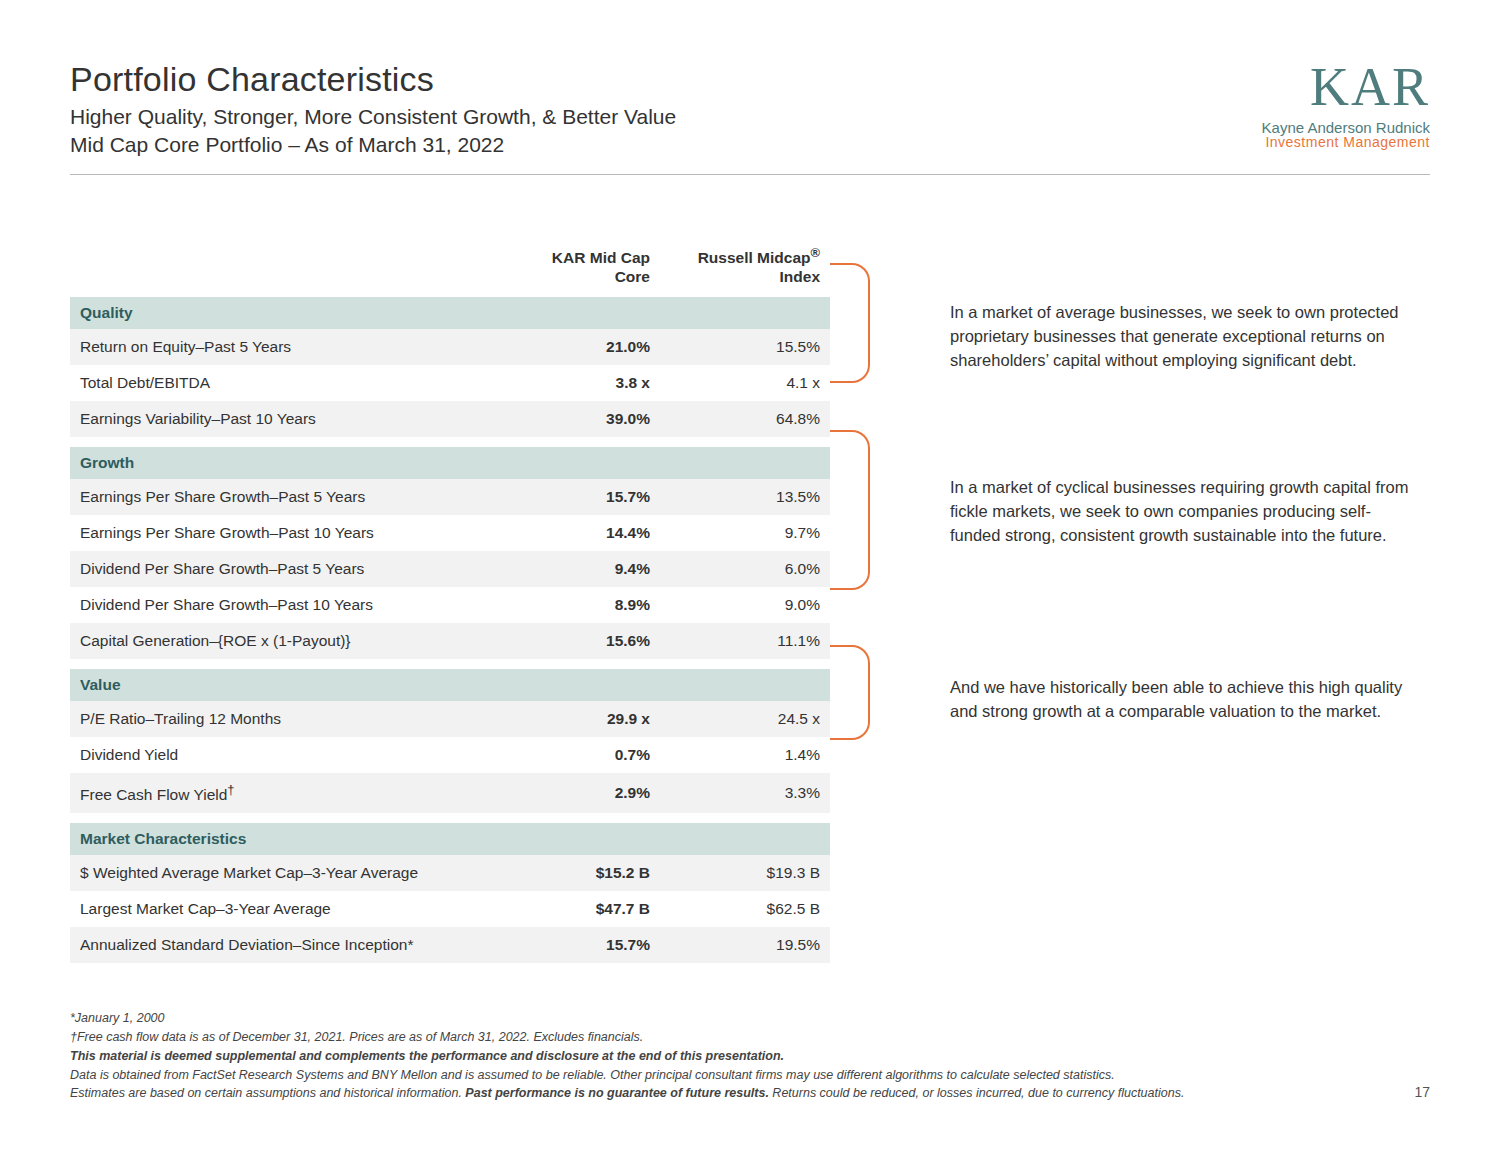Portfolio Characteristics
Higher Quality, Stronger, More Consistent Growth, & Better Value
Mid Cap Core Portfolio – As of March 31, 2022
KAR
Kayne Anderson Rudnick
Investment Management
| | KAR Mid Cap Core | Russell Midcap ® Index |
| --- | --- | --- |
| Quality |
| Return on Equity–Past 5 Years | 21.0% | 15.5% |
| Total Debt/EBITDA | 3.8 x | 4.1 x |
| Earnings Variability–Past 10 Years | 39.0% | 64.8% |
| Growth |
| Earnings Per Share Growth–Past 5 Years | 15.7% | 13.5% |
| Earnings Per Share Growth–Past 10 Years | 14.4% | 9.7% |
| Dividend Per Share Growth–Past 5 Years | 9.4% | 6.0% |
| Dividend Per Share Growth–Past 10 Years | 8.9% | 9.0% |
| Capital Generation–{ROE x (1-Payout)} | 15.6% | 11.1% |
| Value |
| P/E Ratio–Trailing 12 Months | 29.9 x | 24.5 x |
| Dividend Yield | 0.7% | 1.4% |
| Free Cash Flow Yield † | 2.9% | 3.3% |
| Market Characteristics |
| $ Weighted Average Market Cap–3-Year Average | $15.2 B | $19.3 B |
| Largest Market Cap–3-Year Average | $47.7 B | $62.5 B |
| Annualized Standard Deviation–Since Inception* | 15.7% | 19.5% |
In a market of average businesses, we seek to own protected proprietary businesses that generate exceptional returns on shareholders’ capital without employing significant debt.
In a market of cyclical businesses requiring growth capital from fickle markets, we seek to own companies producing self-funded strong, consistent growth sustainable into the future.
And we have historically been able to achieve this high quality and strong growth at a comparable valuation to the market.
*January 1, 2000
†Free cash flow data is as of December 31, 2021. Prices are as of March 31, 2022. Excludes financials.
This material is deemed supplemental and complements the performance and disclosure at the end of this presentation.
Data is obtained from FactSet Research Systems and BNY Mellon and is assumed to be reliable. Other principal consultant firms may use different algorithms to calculate selected statistics.
Estimates are based on certain assumptions and historical information. Past performance is no guarantee of future results. Returns could be reduced, or losses incurred, due to currency fluctuations. 17